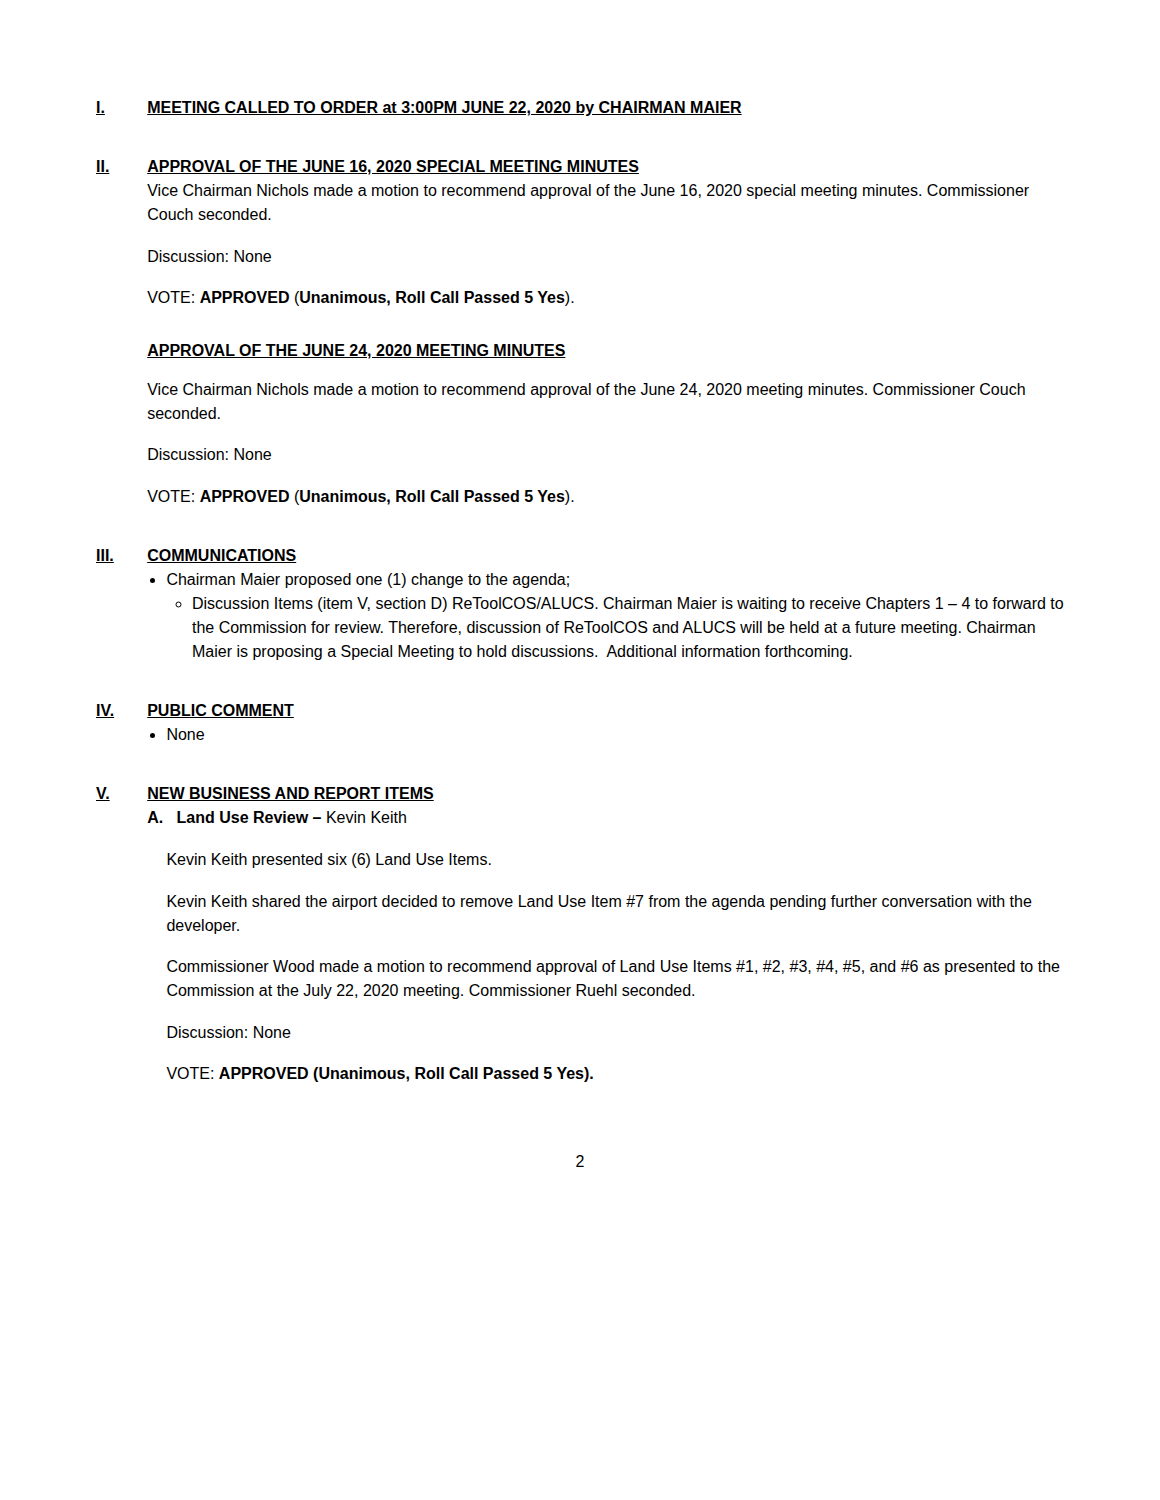I. MEETING CALLED TO ORDER at 3:00PM JUNE 22, 2020 by CHAIRMAN MAIER
II. APPROVAL OF THE JUNE 16, 2020 SPECIAL MEETING MINUTES
Vice Chairman Nichols made a motion to recommend approval of the June 16, 2020 special meeting minutes. Commissioner Couch seconded.
Discussion: None
VOTE: APPROVED (Unanimous, Roll Call Passed 5 Yes).
APPROVAL OF THE JUNE 24, 2020 MEETING MINUTES
Vice Chairman Nichols made a motion to recommend approval of the June 24, 2020 meeting minutes. Commissioner Couch seconded.
Discussion: None
VOTE: APPROVED (Unanimous, Roll Call Passed 5 Yes).
III. COMMUNICATIONS
Chairman Maier proposed one (1) change to the agenda;
Discussion Items (item V, section D) ReToolCOS/ALUCS. Chairman Maier is waiting to receive Chapters 1 – 4 to forward to the Commission for review. Therefore, discussion of ReToolCOS and ALUCS will be held at a future meeting. Chairman Maier is proposing a Special Meeting to hold discussions. Additional information forthcoming.
IV. PUBLIC COMMENT
None
V. NEW BUSINESS AND REPORT ITEMS
A. Land Use Review – Kevin Keith
Kevin Keith presented six (6) Land Use Items.
Kevin Keith shared the airport decided to remove Land Use Item #7 from the agenda pending further conversation with the developer.
Commissioner Wood made a motion to recommend approval of Land Use Items #1, #2, #3, #4, #5, and #6 as presented to the Commission at the July 22, 2020 meeting. Commissioner Ruehl seconded.
Discussion: None
VOTE: APPROVED (Unanimous, Roll Call Passed 5 Yes).
2